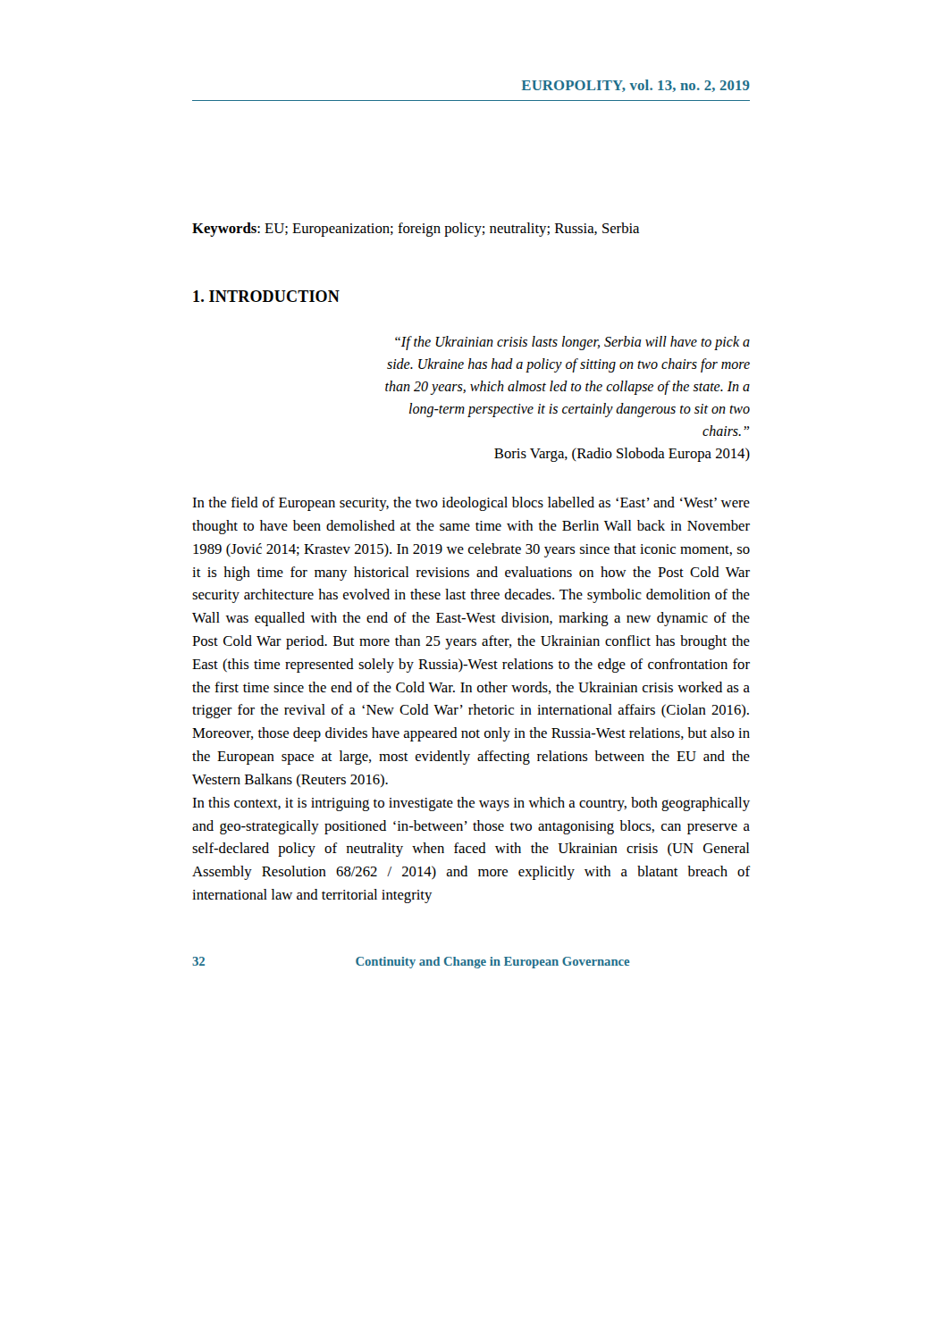EUROPOLITY, vol. 13, no. 2, 2019
Keywords: EU; Europeanization; foreign policy; neutrality; Russia, Serbia
1. INTRODUCTION
“If the Ukrainian crisis lasts longer, Serbia will have to pick a side. Ukraine has had a policy of sitting on two chairs for more than 20 years, which almost led to the collapse of the state. In a long-term perspective it is certainly dangerous to sit on two chairs.”
Boris Varga, (Radio Sloboda Europa 2014)
In the field of European security, the two ideological blocs labelled as ‘East’ and ‘West’ were thought to have been demolished at the same time with the Berlin Wall back in November 1989 (Jović 2014; Krastev 2015). In 2019 we celebrate 30 years since that iconic moment, so it is high time for many historical revisions and evaluations on how the Post Cold War security architecture has evolved in these last three decades. The symbolic demolition of the Wall was equalled with the end of the East-West division, marking a new dynamic of the Post Cold War period. But more than 25 years after, the Ukrainian conflict has brought the East (this time represented solely by Russia)-West relations to the edge of confrontation for the first time since the end of the Cold War. In other words, the Ukrainian crisis worked as a trigger for the revival of a ‘New Cold War’ rhetoric in international affairs (Ciolan 2016). Moreover, those deep divides have appeared not only in the Russia-West relations, but also in the European space at large, most evidently affecting relations between the EU and the Western Balkans (Reuters 2016).
In this context, it is intriguing to investigate the ways in which a country, both geographically and geo-strategically positioned ‘in-between’ those two antagonising blocs, can preserve a self-declared policy of neutrality when faced with the Ukrainian crisis (UN General Assembly Resolution 68/262 / 2014) and more explicitly with a blatant breach of international law and territorial integrity
32
Continuity and Change in European Governance